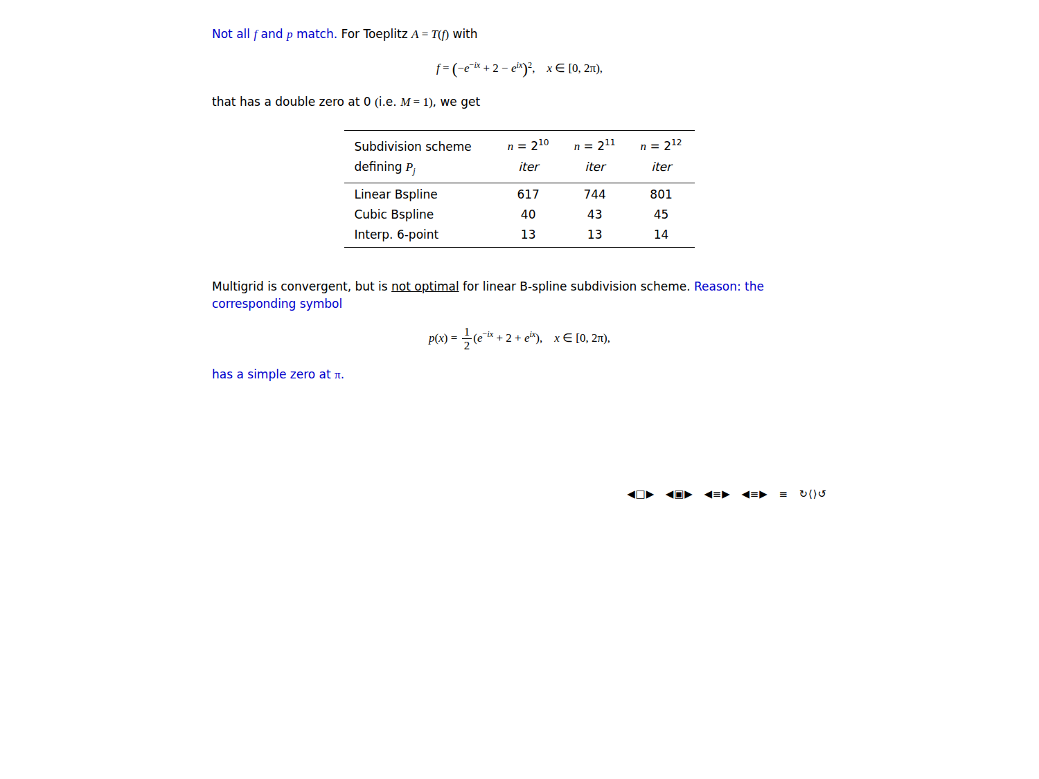Not all f and p match. For Toeplitz A = T(f) with
f = (−e−ix + 2 − eix)2, x ∈ [0, 2π),
that has a double zero at 0 (i.e. M = 1), we get
| Subdivision scheme | n = 2 10 | n = 2 11 | n = 2 12 |
| --- | --- | --- | --- |
| defining P j | iter | iter | iter |
| Linear Bspline | 617 | 744 | 801 |
| Cubic Bspline | 40 | 43 | 45 |
| Interp. 6-point | 13 | 13 | 14 |
Multigrid is convergent, but is not optimal for linear B-spline subdivision scheme. Reason: the corresponding symbol
p(x) = 12(e−ix + 2 + eix), x ∈ [0, 2π),
has a simple zero at π.
◀□▶ ◀▣▶ ◀≡▶ ◀≡▶ ≡ ↻⟨⟩↺